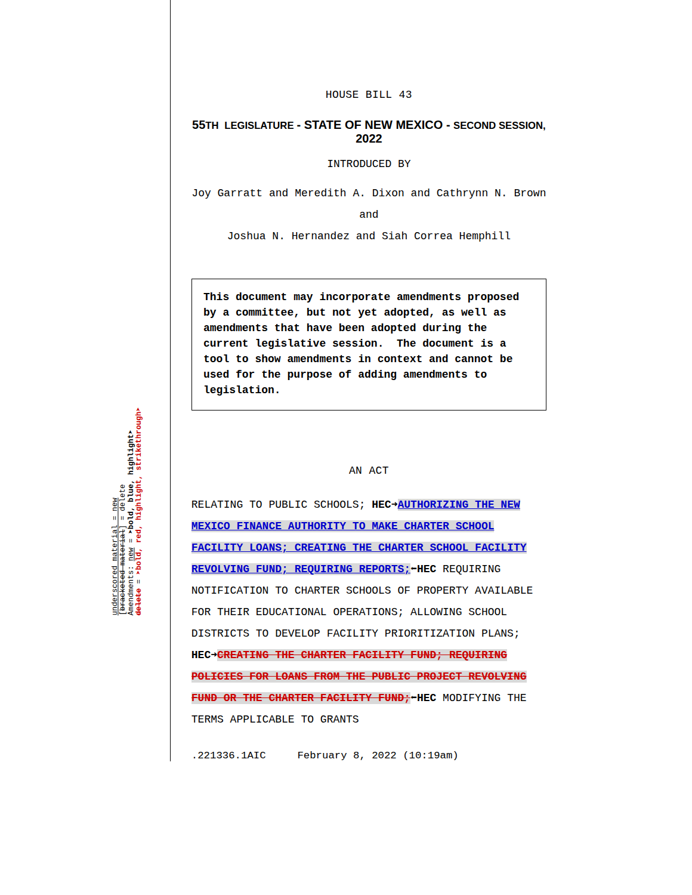underscored material = new
[bracketed material] = delete
Amendments: new = ➤bold, blue, highlight➤
delete = ➤bold, red, highlight, strikethrough➤
HOUSE BILL 43
55 TH LEGISLATURE - STATE OF NEW MEXICO - SECOND SESSION, 2022
INTRODUCED BY
Joy Garratt and Meredith A. Dixon and Cathrynn N. Brown and
Joshua N. Hernandez and Siah Correa Hemphill
This document may incorporate amendments proposed by a committee, but not yet adopted, as well as amendments that have been adopted during the current legislative session. The document is a tool to show amendments in context and cannot be used for the purpose of adding amendments to legislation.
AN ACT
RELATING TO PUBLIC SCHOOLS; HEC AUTHORIZING THE NEW MEXICO FINANCE AUTHORITY TO MAKE CHARTER SCHOOL FACILITY LOANS; CREATING THE CHARTER SCHOOL FACILITY REVOLVING FUND; REQUIRING REPORTS;⬅HEC REQUIRING NOTIFICATION TO CHARTER SCHOOLS OF PROPERTY AVAILABLE FOR THEIR EDUCATIONAL OPERATIONS; ALLOWING SCHOOL DISTRICTS TO DEVELOP FACILITY PRIORITIZATION PLANS; HEC CREATING THE CHARTER FACILITY FUND; REQUIRING POLICIES FOR LOANS FROM THE PUBLIC PROJECT REVOLVING FUND OR THE CHARTER FACILITY FUND;⬅HEC MODIFYING THE TERMS APPLICABLE TO GRANTS
.221336.1AIC February 8, 2022 (10:19am)